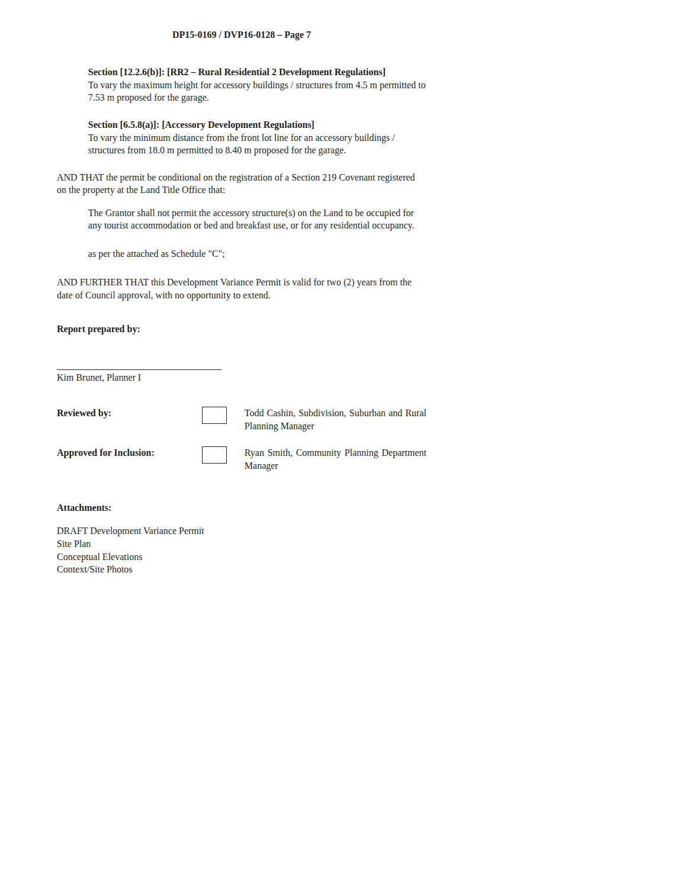DP15-0169 / DVP16-0128 – Page 7
Section [12.2.6(b)]: [RR2 – Rural Residential 2 Development Regulations]
To vary the maximum height for accessory buildings / structures from 4.5 m permitted to 7.53 m proposed for the garage.
Section [6.5.8(a)]: [Accessory Development Regulations]
To vary the minimum distance from the front lot line for an accessory buildings / structures from 18.0 m permitted to 8.40 m proposed for the garage.
AND THAT the permit be conditional on the registration of a Section 219 Covenant registered on the property at the Land Title Office that:
The Grantor shall not permit the accessory structure(s) on the Land to be occupied for any tourist accommodation or bed and breakfast use, or for any residential occupancy.
as per the attached as Schedule "C";
AND FURTHER THAT this Development Variance Permit is valid for two (2) years from the date of Council approval, with no opportunity to extend.
Report prepared by:
Kim Brunet, Planner I
| Reviewed by: | | Todd Cashin, Subdivision, Suburban and Rural Planning Manager |
| Approved for Inclusion: | | Ryan Smith, Community Planning Department Manager |
Attachments:
DRAFT Development Variance Permit
Site Plan
Conceptual Elevations
Context/Site Photos